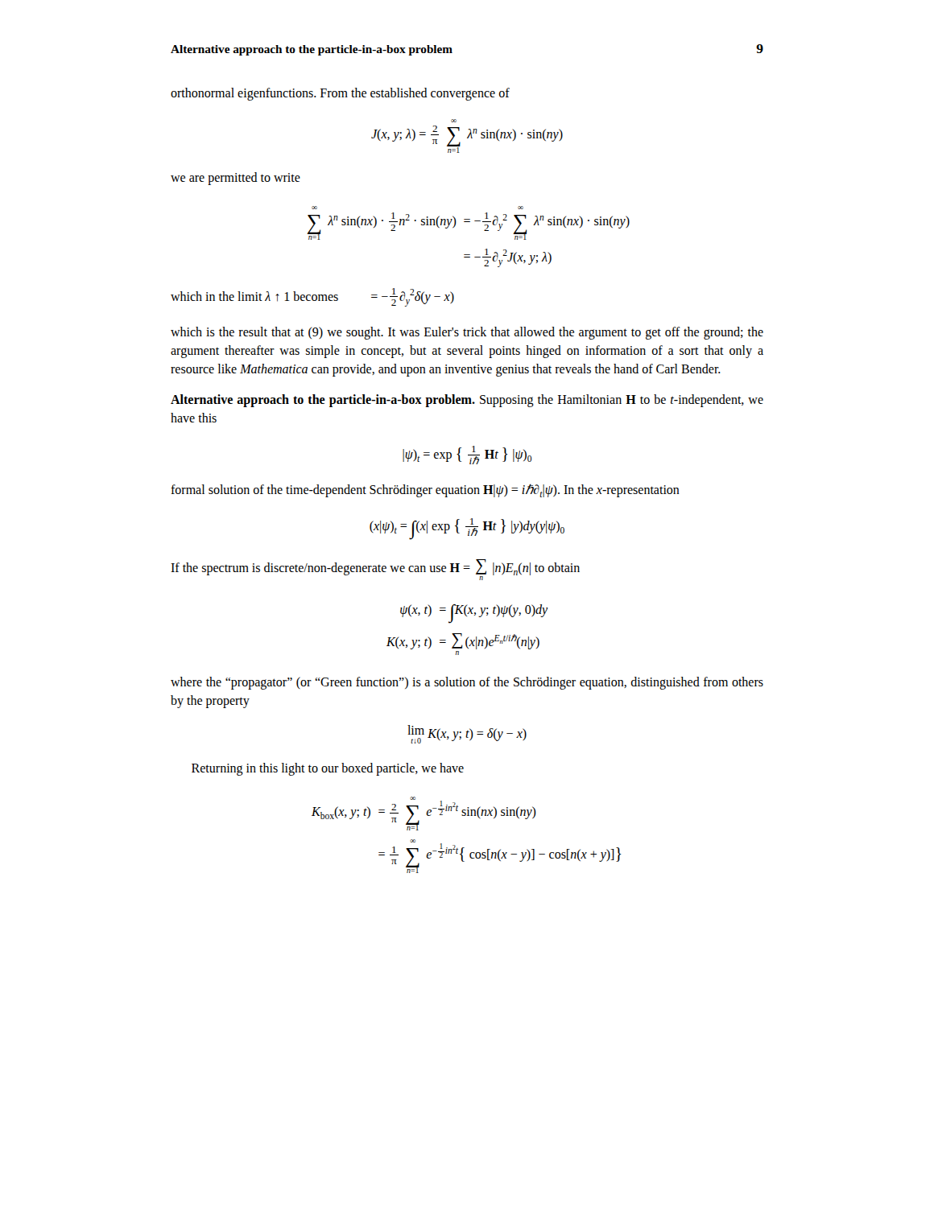Alternative approach to the particle-in-a-box problem 9
orthonormal eigenfunctions. From the established convergence of
J(x, y; λ) = 2 π ∞∑n=1 λn sin(nx) · sin(ny)
we are permitted to write
∞∑n=1 λn sin(nx) · 12 n2 · sin(ny) = −12∂y2 ∞∑n=1 λn sin(nx) · sin(ny)
= −12∂y2J(x, y; λ)
which in the limit λ ↑ 1 becomes = −12∂y2δ(y − x)
which is the result that at (9) we sought. It was Euler's trick that allowed the argument to get off the ground; the argument thereafter was simple in concept, but at several points hinged on information of a sort that only a resource like Mathematica can provide, and upon an inventive genius that reveals the hand of Carl Bender.
Alternative approach to the particle-in-a-box problem. Supposing the Hamiltonian H to be t-independent, we have this
|ψ)t = exp { 1 iℏ Ht } |ψ)0
formal solution of the time-dependent Schrödinger equation H|ψ) = iℏ∂t|ψ). In the x-representation
(x|ψ)t = ∫(x| exp { 1 iℏ Ht } |y)dy(y|ψ)0
If the spectrum is discrete/non-degenerate we can use H = ∑n |n)En(n| to obtain
ψ(x, t) = ∫K(x, y; t)ψ(y, 0)dy
K(x, y; t) = ∑n(x|n)eEnt/iℏ(n|y)
where the “propagator” (or “Green function”) is a solution of the Schrödinger equation, distinguished from others by the property
lim t↓0 K(x, y; t) = δ(y − x)
Returning in this light to our boxed particle, we have
Kbox(x, y; t) = 2 π ∞∑n=1 e−12 in2t sin(nx) sin(ny)
= 1 π ∞∑n=1 e−12 in2t{ cos[n(x − y)] − cos[n(x + y)]}